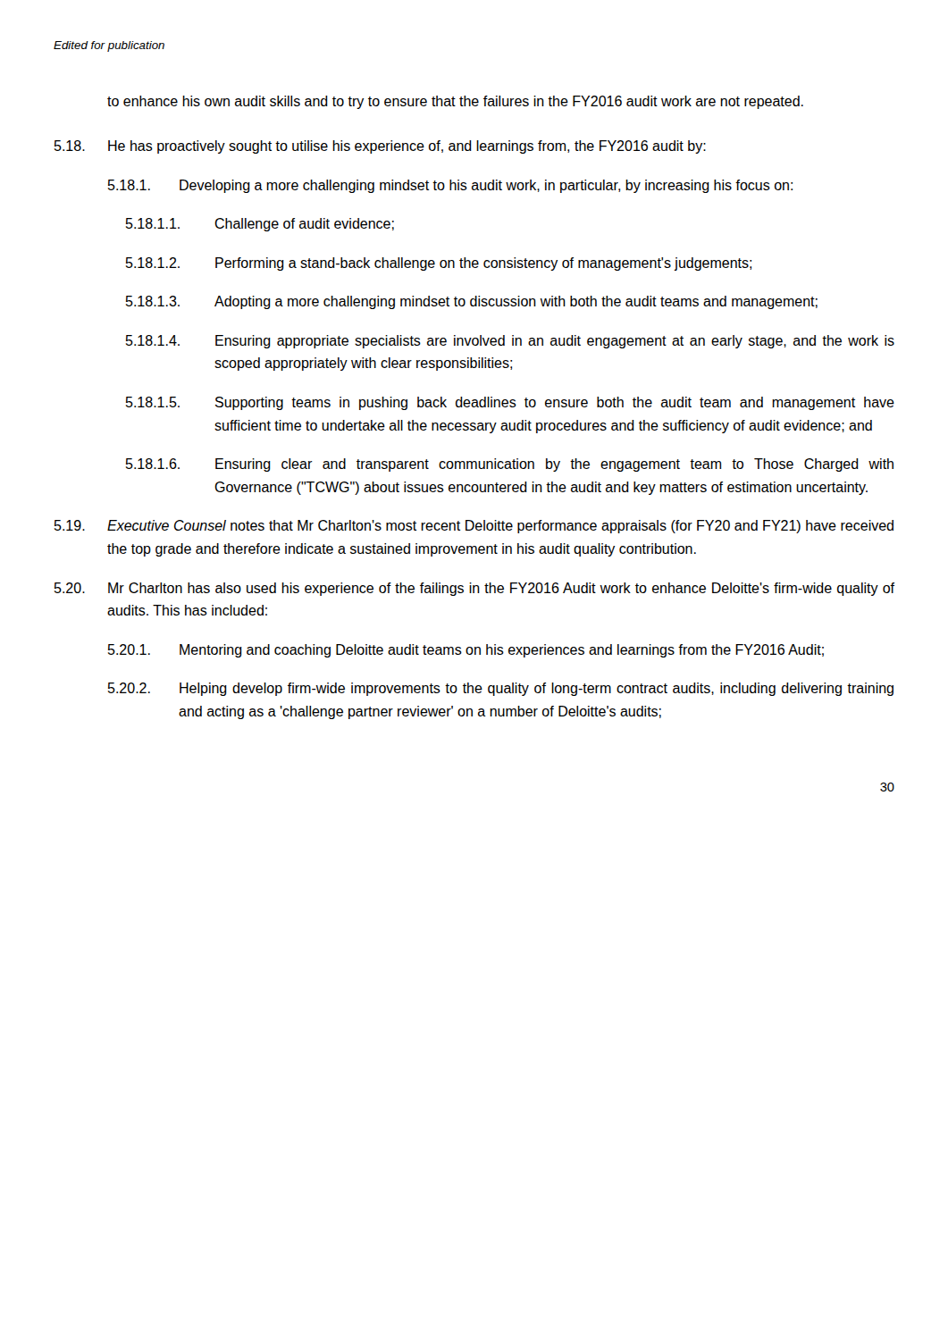Edited for publication
to enhance his own audit skills and to try to ensure that the failures in the FY2016 audit work are not repeated.
5.18.
He has proactively sought to utilise his experience of, and learnings from, the FY2016 audit by:
5.18.1.
Developing a more challenging mindset to his audit work, in particular, by increasing his focus on:
5.18.1.1.
Challenge of audit evidence;
5.18.1.2.
Performing a stand-back challenge on the consistency of management's judgements;
5.18.1.3.
Adopting a more challenging mindset to discussion with both the audit teams and management;
5.18.1.4.
Ensuring appropriate specialists are involved in an audit engagement at an early stage, and the work is scoped appropriately with clear responsibilities;
5.18.1.5.
Supporting teams in pushing back deadlines to ensure both the audit team and management have sufficient time to undertake all the necessary audit procedures and the sufficiency of audit evidence; and
5.18.1.6.
Ensuring clear and transparent communication by the engagement team to Those Charged with Governance ("TCWG") about issues encountered in the audit and key matters of estimation uncertainty.
5.19.
Executive Counsel notes that Mr Charlton's most recent Deloitte performance appraisals (for FY20 and FY21) have received the top grade and therefore indicate a sustained improvement in his audit quality contribution.
5.20.
Mr Charlton has also used his experience of the failings in the FY2016 Audit work to enhance Deloitte's firm-wide quality of audits. This has included:
5.20.1.
Mentoring and coaching Deloitte audit teams on his experiences and learnings from the FY2016 Audit;
5.20.2.
Helping develop firm-wide improvements to the quality of long-term contract audits, including delivering training and acting as a 'challenge partner reviewer' on a number of Deloitte's audits;
30